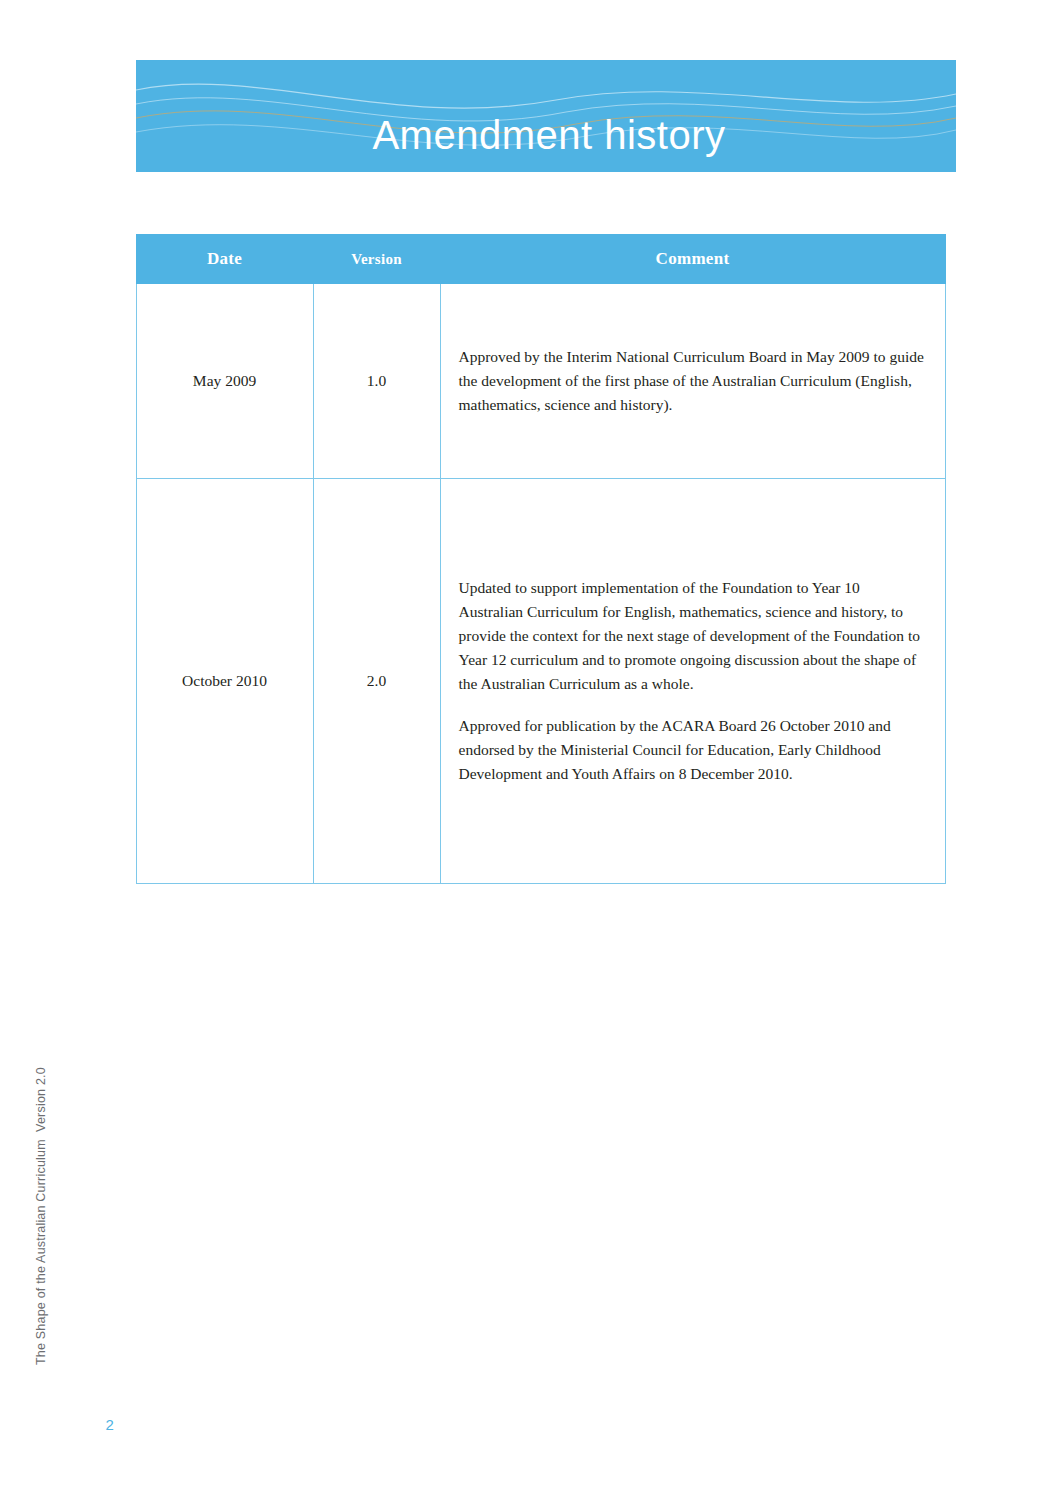Amendment history
| Date | Version | Comment |
| --- | --- | --- |
| May 2009 | 1.0 | Approved by the Interim National Curriculum Board in May 2009 to guide the development of the first phase of the Australian Curriculum (English, mathematics, science and history). |
| October 2010 | 2.0 | Updated to support implementation of the Foundation to Year 10 Australian Curriculum for English, mathematics, science and history, to provide the context for the next stage of development of the Foundation to Year 12 curriculum and to promote ongoing discussion about the shape of the Australian Curriculum as a whole. Approved for publication by the ACARA Board 26 October 2010 and endorsed by the Ministerial Council for Education, Early Childhood Development and Youth Affairs on 8 December 2010. |
The Shape of the Australian Curriculum Version 2.0
2